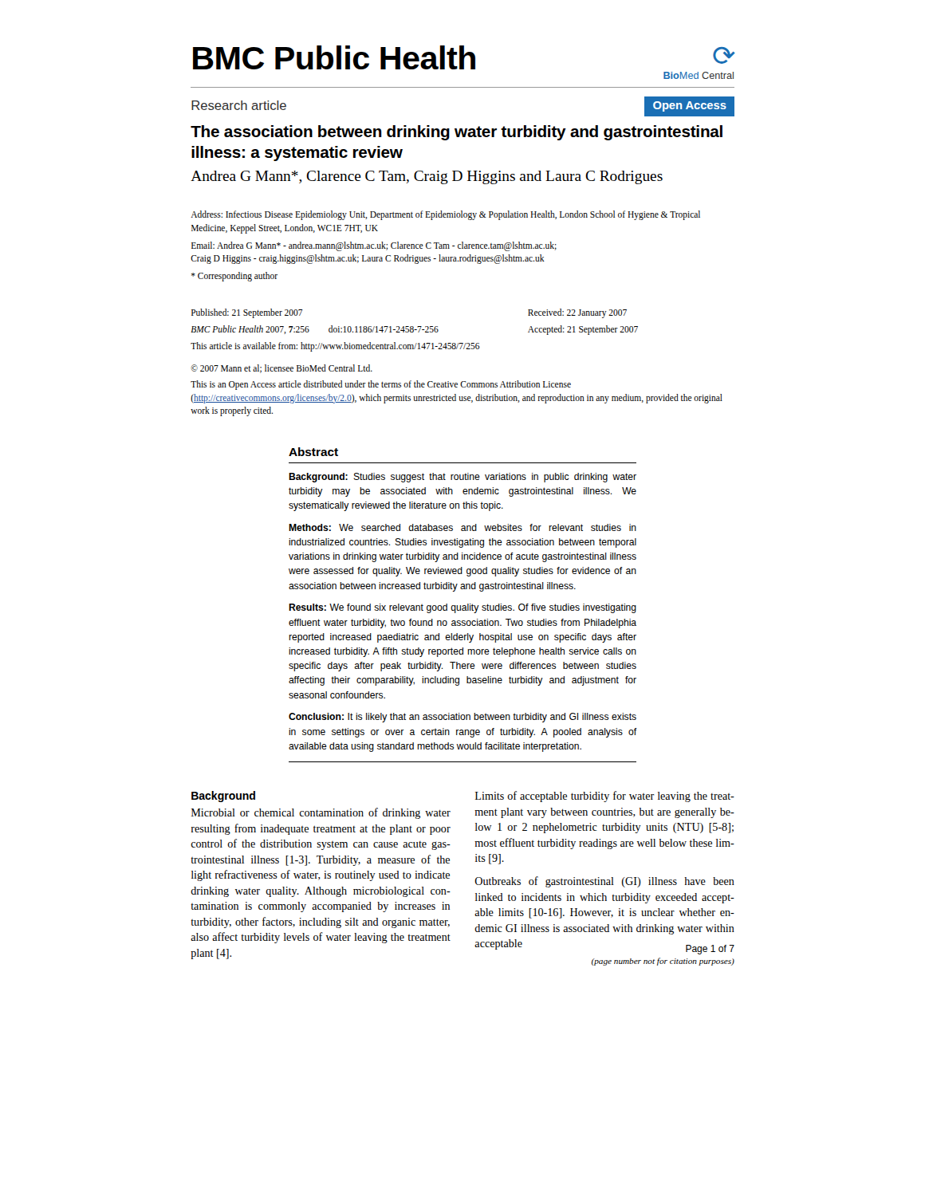BMC Public Health
⟳ Bio Med Central
Research article
Open Access
The association between drinking water turbidity and gastrointestinal illness: a systematic review
Andrea G Mann*, Clarence C Tam, Craig D Higgins and Laura C Rodrigues
Address: Infectious Disease Epidemiology Unit, Department of Epidemiology & Population Health, London School of Hygiene & Tropical Medicine, Keppel Street, London, WC1E 7HT, UK
Email: Andrea G Mann* - andrea.mann@lshtm.ac.uk; Clarence C Tam - clarence.tam@lshtm.ac.uk;
Craig D Higgins - craig.higgins@lshtm.ac.uk; Laura C Rodrigues - laura.rodrigues@lshtm.ac.uk
* Corresponding author
Published: 21 September 2007
BMC Public Health 2007, 7:256doi:10.1186/1471-2458-7-256
This article is available from: http://www.biomedcentral.com/1471-2458/7/256
Received: 22 January 2007
Accepted: 21 September 2007
© 2007 Mann et al; licensee BioMed Central Ltd.
This is an Open Access article distributed under the terms of the Creative Commons Attribution License (http://creativecommons.org/licenses/by/2.0), which permits unrestricted use, distribution, and reproduction in any medium, provided the original work is properly cited.
Abstract
Background: Studies suggest that routine variations in public drinking water turbidity may be associated with endemic gastrointestinal illness. We systematically reviewed the literature on this topic.
Methods: We searched databases and websites for relevant studies in industrialized countries. Studies investigating the association between temporal variations in drinking water turbidity and incidence of acute gastrointestinal illness were assessed for quality. We reviewed good quality studies for evidence of an association between increased turbidity and gastrointestinal illness.
Results: We found six relevant good quality studies. Of five studies investigating effluent water turbidity, two found no association. Two studies from Philadelphia reported increased paediatric and elderly hospital use on specific days after increased turbidity. A fifth study reported more telephone health service calls on specific days after peak turbidity. There were differences between studies affecting their comparability, including baseline turbidity and adjustment for seasonal confounders.
Conclusion: It is likely that an association between turbidity and GI illness exists in some settings or over a certain range of turbidity. A pooled analysis of available data using standard methods would facilitate interpretation.
Background
Microbial or chemical contamination of drinking water resulting from inadequate treatment at the plant or poor control of the distribution system can cause acute gastrointestinal illness [1-3]. Turbidity, a measure of the light refractiveness of water, is routinely used to indicate drinking water quality. Although microbiological contamination is commonly accompanied by increases in turbidity, other factors, including silt and organic matter, also affect turbidity levels of water leaving the treatment plant [4].
Limits of acceptable turbidity for water leaving the treatment plant vary between countries, but are generally below 1 or 2 nephelometric turbidity units (NTU) [5-8]; most effluent turbidity readings are well below these limits [9].
Outbreaks of gastrointestinal (GI) illness have been linked to incidents in which turbidity exceeded acceptable limits [10-16]. However, it is unclear whether endemic GI illness is associated with drinking water within acceptable
Page 1 of 7
(page number not for citation purposes)